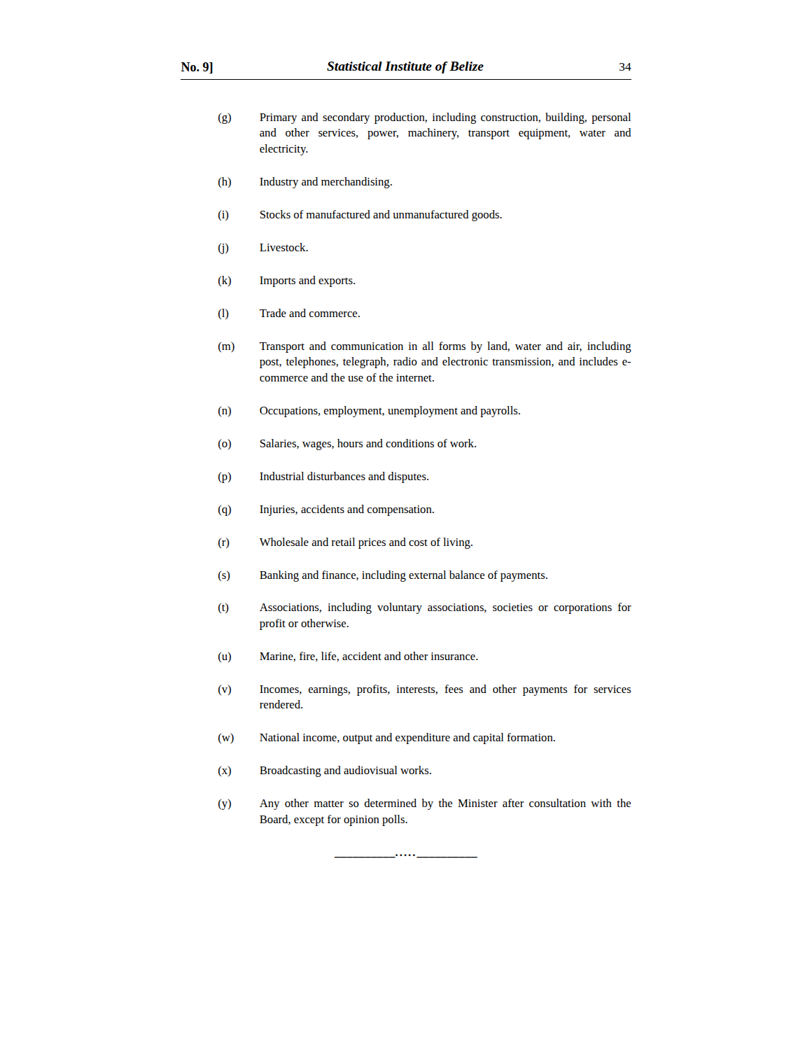No. 9]
Statistical Institute of Belize
34
(g) Primary and secondary production, including construction, building, personal and other services, power, machinery, transport equipment, water and electricity.
(h) Industry and merchandising.
(i) Stocks of manufactured and unmanufactured goods.
(j) Livestock.
(k) Imports and exports.
(l) Trade and commerce.
(m) Transport and communication in all forms by land, water and air, including post, telephones, telegraph, radio and electronic transmission, and includes e-commerce and the use of the internet.
(n) Occupations, employment, unemployment and payrolls.
(o) Salaries, wages, hours and conditions of work.
(p) Industrial disturbances and disputes.
(q) Injuries, accidents and compensation.
(r) Wholesale and retail prices and cost of living.
(s) Banking and finance, including external balance of payments.
(t) Associations, including voluntary associations, societies or corporations for profit or otherwise.
(u) Marine, fire, life, accident and other insurance.
(v) Incomes, earnings, profits, interests, fees and other payments for services rendered.
(w) National income, output and expenditure and capital formation.
(x) Broadcasting and audiovisual works.
(y) Any other matter so determined by the Minister after consultation with the Board, except for opinion polls.
__________.....__________